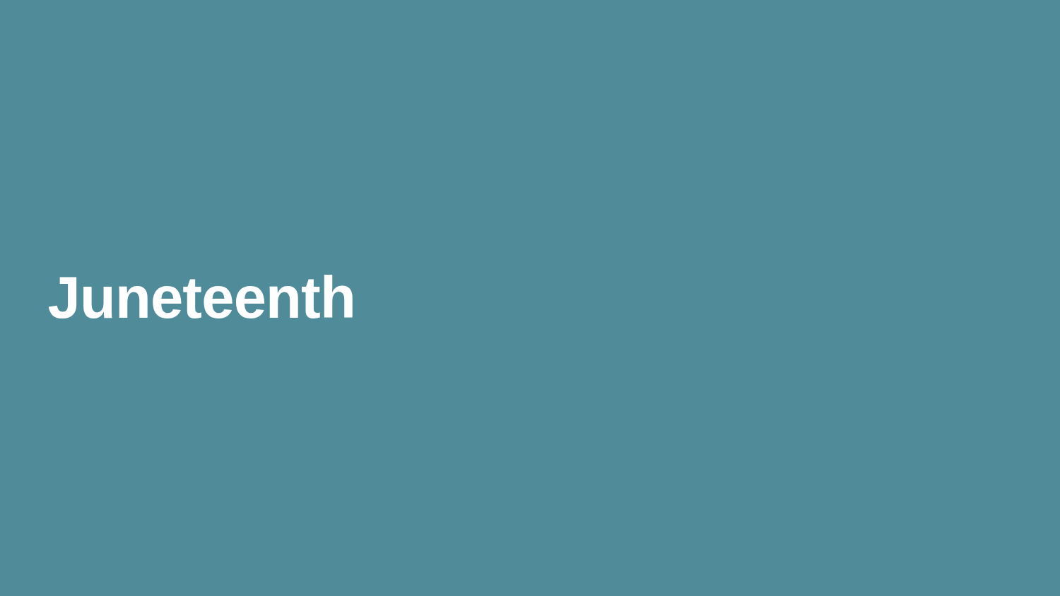Juneteenth